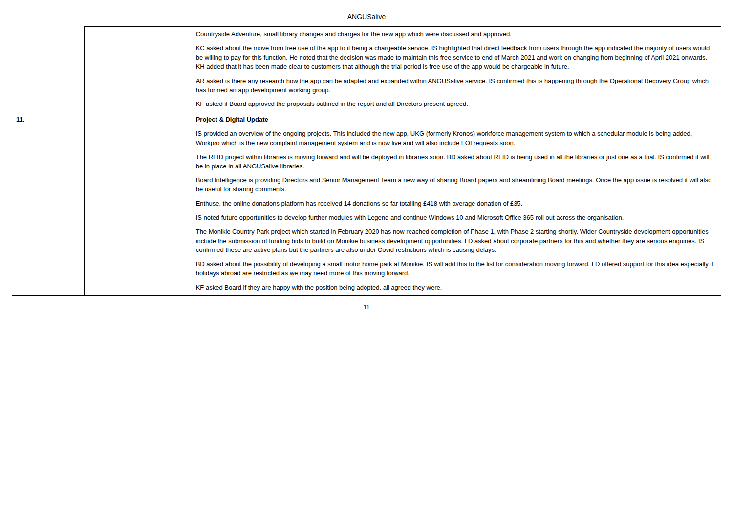ANGUSalive
| | | Countryside Adventure, small library changes and charges for the new app which were discussed and approved. KC asked about the move from free use of the app to it being a chargeable service. IS highlighted that direct feedback from users through the app indicated the majority of users would be willing to pay for this function. He noted that the decision was made to maintain this free service to end of March 2021 and work on changing from beginning of April 2021 onwards. KH added that it has been made clear to customers that although the trial period is free use of the app would be chargeable in future. AR asked is there any research how the app can be adapted and expanded within ANGUSalive service. IS confirmed this is happening through the Operational Recovery Group which has formed an app development working group. KF asked if Board approved the proposals outlined in the report and all Directors present agreed. |
| 11. | | Project & Digital Update IS provided an overview of the ongoing projects. This included the new app, UKG (formerly Kronos) workforce management system to which a schedular module is being added, Workpro which is the new complaint management system and is now live and will also include FOI requests soon. The RFID project within libraries is moving forward and will be deployed in libraries soon. BD asked about RFID is being used in all the libraries or just one as a trial. IS confirmed it will be in place in all ANGUSalive libraries. Board Intelligence is providing Directors and Senior Management Team a new way of sharing Board papers and streamlining Board meetings. Once the app issue is resolved it will also be useful for sharing comments. Enthuse, the online donations platform has received 14 donations so far totalling £418 with average donation of £35. IS noted future opportunities to develop further modules with Legend and continue Windows 10 and Microsoft Office 365 roll out across the organisation. The Monikie Country Park project which started in February 2020 has now reached completion of Phase 1, with Phase 2 starting shortly. Wider Countryside development opportunities include the submission of funding bids to build on Monikie business development opportunities. LD asked about corporate partners for this and whether they are serious enquiries. IS confirmed these are active plans but the partners are also under Covid restrictions which is causing delays. BD asked about the possibility of developing a small motor home park at Monikie. IS will add this to the list for consideration moving forward. LD offered support for this idea especially if holidays abroad are restricted as we may need more of this moving forward. KF asked Board if they are happy with the position being adopted, all agreed they were. |
11